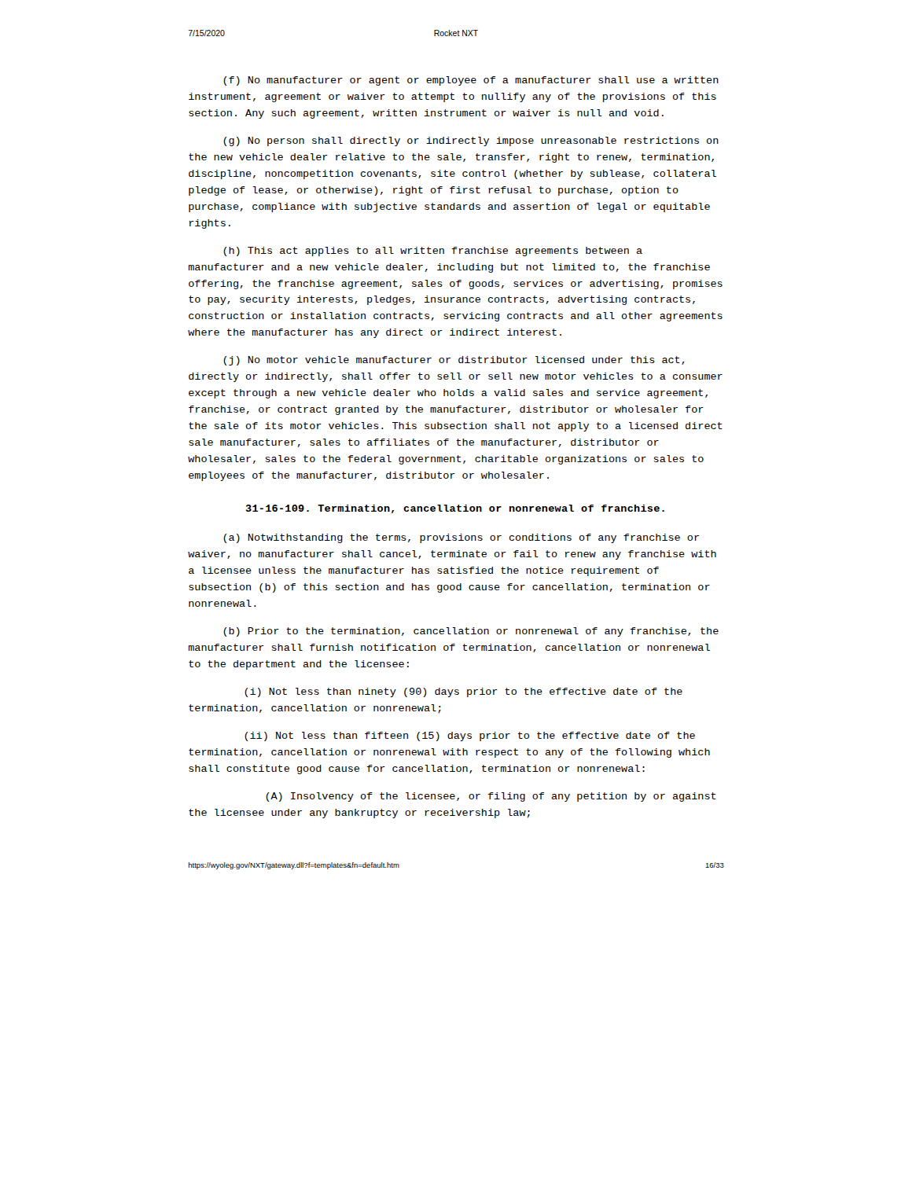7/15/2020 Rocket NXT
(f) No manufacturer or agent or employee of a manufacturer shall use a written instrument, agreement or waiver to attempt to nullify any of the provisions of this section. Any such agreement, written instrument or waiver is null and void.
(g) No person shall directly or indirectly impose unreasonable restrictions on the new vehicle dealer relative to the sale, transfer, right to renew, termination, discipline, noncompetition covenants, site control (whether by sublease, collateral pledge of lease, or otherwise), right of first refusal to purchase, option to purchase, compliance with subjective standards and assertion of legal or equitable rights.
(h) This act applies to all written franchise agreements between a manufacturer and a new vehicle dealer, including but not limited to, the franchise offering, the franchise agreement, sales of goods, services or advertising, promises to pay, security interests, pledges, insurance contracts, advertising contracts, construction or installation contracts, servicing contracts and all other agreements where the manufacturer has any direct or indirect interest.
(j) No motor vehicle manufacturer or distributor licensed under this act, directly or indirectly, shall offer to sell or sell new motor vehicles to a consumer except through a new vehicle dealer who holds a valid sales and service agreement, franchise, or contract granted by the manufacturer, distributor or wholesaler for the sale of its motor vehicles. This subsection shall not apply to a licensed direct sale manufacturer, sales to affiliates of the manufacturer, distributor or wholesaler, sales to the federal government, charitable organizations or sales to employees of the manufacturer, distributor or wholesaler.
31-16-109. Termination, cancellation or nonrenewal of franchise.
(a) Notwithstanding the terms, provisions or conditions of any franchise or waiver, no manufacturer shall cancel, terminate or fail to renew any franchise with a licensee unless the manufacturer has satisfied the notice requirement of subsection (b) of this section and has good cause for cancellation, termination or nonrenewal.
(b) Prior to the termination, cancellation or nonrenewal of any franchise, the manufacturer shall furnish notification of termination, cancellation or nonrenewal to the department and the licensee:
(i) Not less than ninety (90) days prior to the effective date of the termination, cancellation or nonrenewal;
(ii) Not less than fifteen (15) days prior to the effective date of the termination, cancellation or nonrenewal with respect to any of the following which shall constitute good cause for cancellation, termination or nonrenewal:
(A) Insolvency of the licensee, or filing of any petition by or against the licensee under any bankruptcy or receivership law;
https://wyoleg.gov/NXT/gateway.dll?f=templates&fn=default.htm 16/33